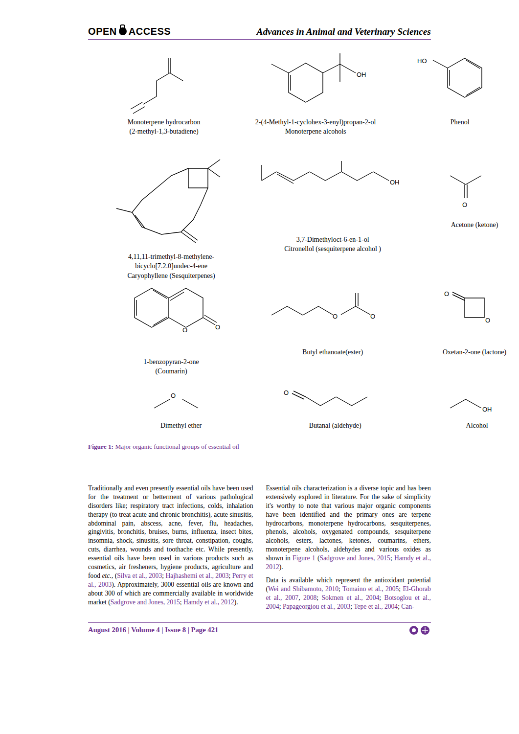OPEN ACCESS
Advances in Animal and Veterinary Sciences
Monoterpene hydrocarbon
(2-methyl-1,3-butadiene)
OH
2-(4-Methyl-1-cyclohex-3-enyl)propan-2-ol
Monoterpene alcohols
HO
Phenol
4,11,11-trimethyl-8-methylene-
bicyclo[7.2.0]undec-4-ene
Caryophyllene (Sesquiterpenes)
OH
3,7-Dimethyloct-6-en-1-ol
Citronellol (sesquiterpene alcohol )
O
Acetone (ketone)
O O
1-benzopyran-2-one
(Coumarin)
O O
Butyl ethanoate(ester)
O O
Oxetan-2-one (lactone)
O
Dimethyl ether
O
Butanal (aldehyde)
OH
Alcohol
Figure 1: Major organic functional groups of essential oil
Traditionally and even presently essential oils have been used for the treatment or betterment of various pathological disorders like; respiratory tract infections, colds, inhalation therapy (to treat acute and chronic bronchitis), acute sinusitis, abdominal pain, abscess, acne, fever, flu, headaches, gingivitis, bronchitis, bruises, burns, influenza, insect bites, insomnia, shock, sinusitis, sore throat, constipation, coughs, cuts, diarrhea, wounds and toothache etc. While presently, essential oils have been used in various products such as cosmetics, air fresheners, hygiene products, agriculture and food etc., (Silva et al., 2003; Hajhashemi et al., 2003; Perry et al., 2003). Approximately, 3000 essential oils are known and about 300 of which are commercially available in worldwide market (Sadgrove and Jones, 2015; Hamdy et al., 2012).
Essential oils characterization is a diverse topic and has been extensively explored in literature. For the sake of simplicity it's worthy to note that various major organic components have been identified and the primary ones are terpene hydrocarbons, monoterpene hydrocarbons, sesquiterpenes, phenols, alcohols, oxygenated compounds, sesquiterpene alcohols, esters, lactones, ketones, coumarins, ethers, monoterpene alcohols, aldehydes and various oxides as shown in Figure 1 (Sadgrove and Jones, 2015; Hamdy et al., 2012).
Data is available which represent the antioxidant potential (Wei and Shibamoto, 2010; Tomaino et al., 2005; El-Ghorab et al., 2007, 2008; Sokmen et al., 2004; Botsoglou et al., 2004; Papageorgiou et al., 2003; Tepe et al., 2004; Can-
August 2016 | Volume 4 | Issue 8 | Page 421